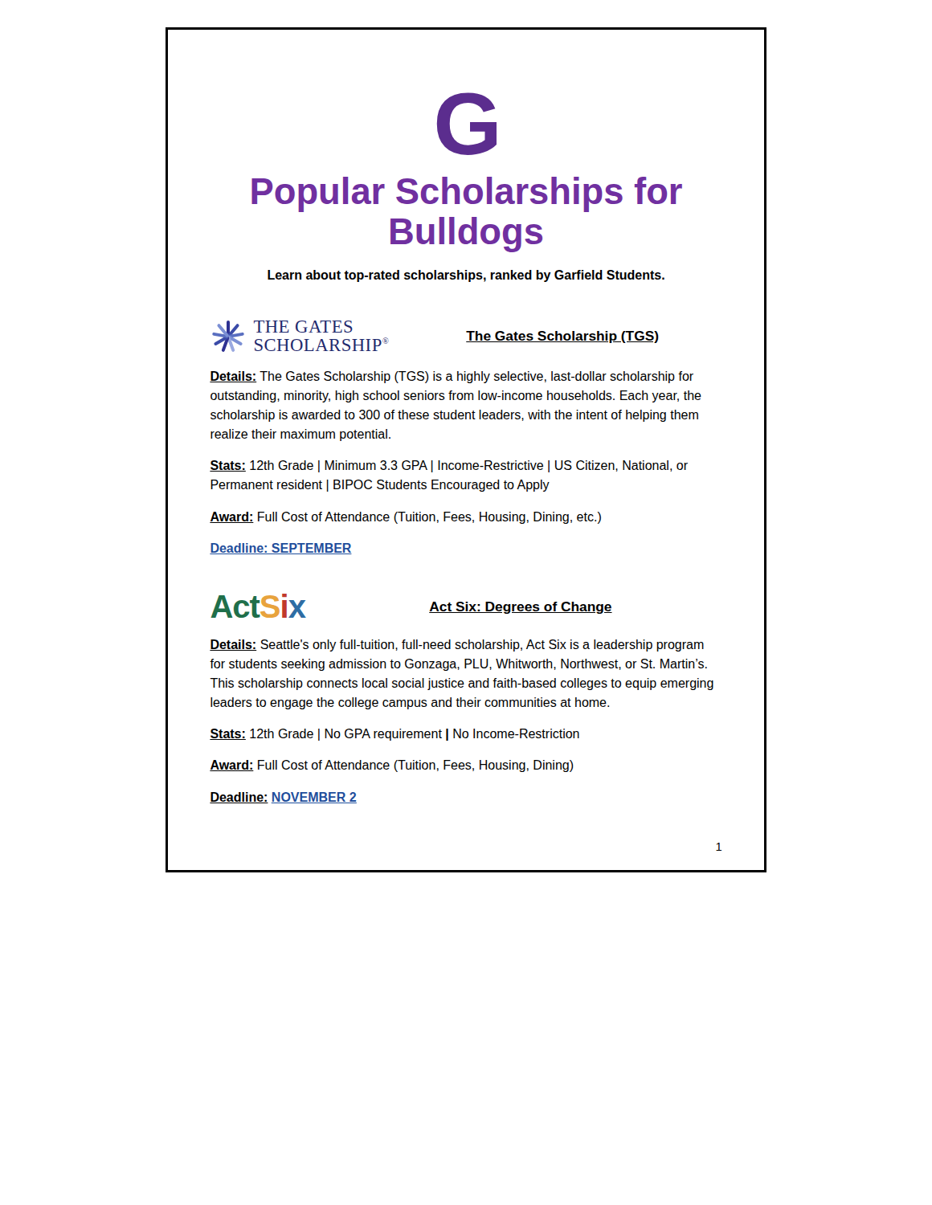G
Popular Scholarships for Bulldogs
Learn about top-rated scholarships, ranked by Garfield Students.
THE GATES
SCHOLARSHIP®
The Gates Scholarship (TGS)
Details: The Gates Scholarship (TGS) is a highly selective, last-dollar scholarship for outstanding, minority, high school seniors from low-income households. Each year, the scholarship is awarded to 300 of these student leaders, with the intent of helping them realize their maximum potential.
Stats: 12th Grade | Minimum 3.3 GPA | Income-Restrictive | US Citizen, National, or Permanent resident | BIPOC Students Encouraged to Apply
Award: Full Cost of Attendance (Tuition, Fees, Housing, Dining, etc.)
Deadline: SEPTEMBER
Act Six
Act Six: Degrees of Change
Details: Seattle's only full-tuition, full-need scholarship, Act Six is a leadership program for students seeking admission to Gonzaga, PLU, Whitworth, Northwest, or St. Martin’s. This scholarship connects local social justice and faith-based colleges to equip emerging leaders to engage the college campus and their communities at home.
Stats: 12th Grade | No GPA requirement | No Income-Restriction
Award: Full Cost of Attendance (Tuition, Fees, Housing, Dining)
Deadline: NOVEMBER 2
1